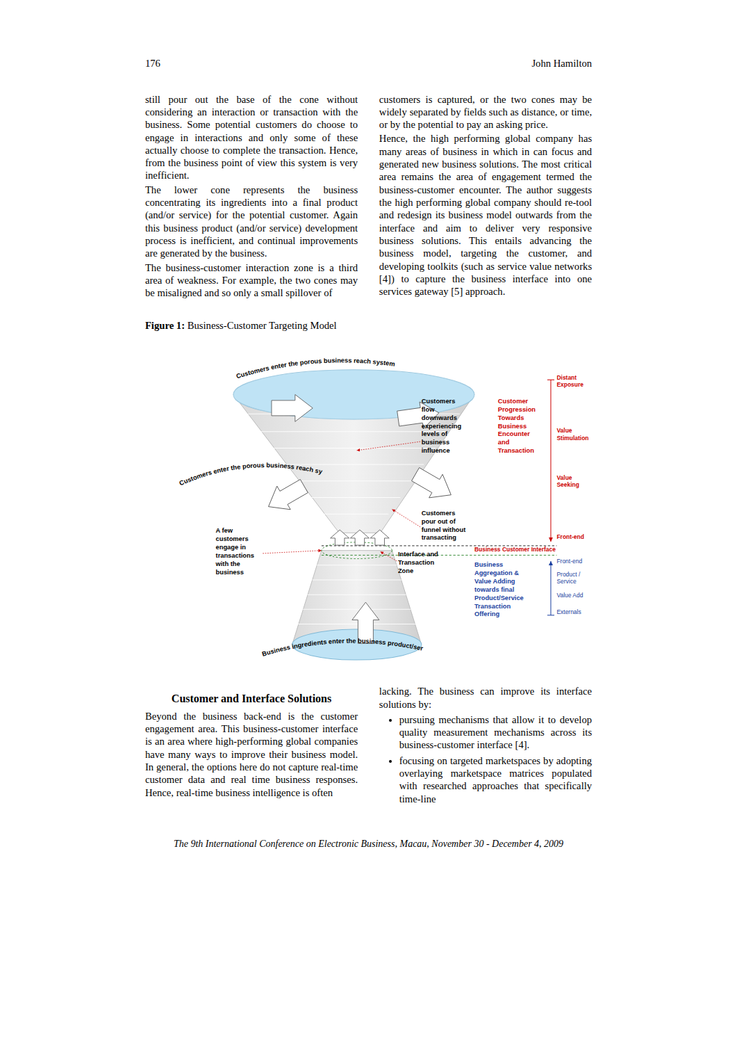176
John Hamilton
still pour out the base of the cone without considering an interaction or transaction with the business. Some potential customers do choose to engage in interactions and only some of these actually choose to complete the transaction. Hence, from the business point of view this system is very inefficient.
The lower cone represents the business concentrating its ingredients into a final product (and/or service) for the potential customer. Again this business product (and/or service) development process is inefficient, and continual improvements are generated by the business.
The business-customer interaction zone is a third area of weakness. For example, the two cones may be misaligned and so only a small spillover of
customers is captured, or the two cones may be widely separated by fields such as distance, or time, or by the potential to pay an asking price.
Hence, the high performing global company has many areas of business in which in can focus and generated new business solutions. The most critical area remains the area of engagement termed the business-customer encounter. The author suggests the high performing global company should re-tool and redesign its business model outwards from the interface and aim to deliver very responsive business solutions. This entails advancing the business model, targeting the customer, and developing toolkits (such as service value networks [4]) to capture the business interface into one services gateway [5] approach.
Figure 1: Business-Customer Targeting Model
Customers enter the porous business reach system Customers enter the porous business reach system Business ingredients enter the business product/service enhancements system Customers flow downwards experiencing levels of business influence Customers pour out of funnel without transacting A few customers engage in transactions with the business Interface and Transaction Zone Customer Progression Towards Business Encounter and Transaction Distant Exposure Value Stimulation Value Seeking Front-end Business Customer Interface Business Aggregation & Value Adding towards final Product/Service Transaction Offering Front-end Product / Service Value Add Externals
Customer and Interface Solutions
Beyond the business back-end is the customer engagement area. This business-customer interface is an area where high-performing global companies have many ways to improve their business model. In general, the options here do not capture real-time customer data and real time business responses. Hence, real-time business intelligence is often
lacking. The business can improve its interface solutions by:
pursuing mechanisms that allow it to develop quality measurement mechanisms across its business-customer interface [4].
focusing on targeted marketspaces by adopting overlaying marketspace matrices populated with researched approaches that specifically time-line
The 9th International Conference on Electronic Business, Macau, November 30 - December 4, 2009